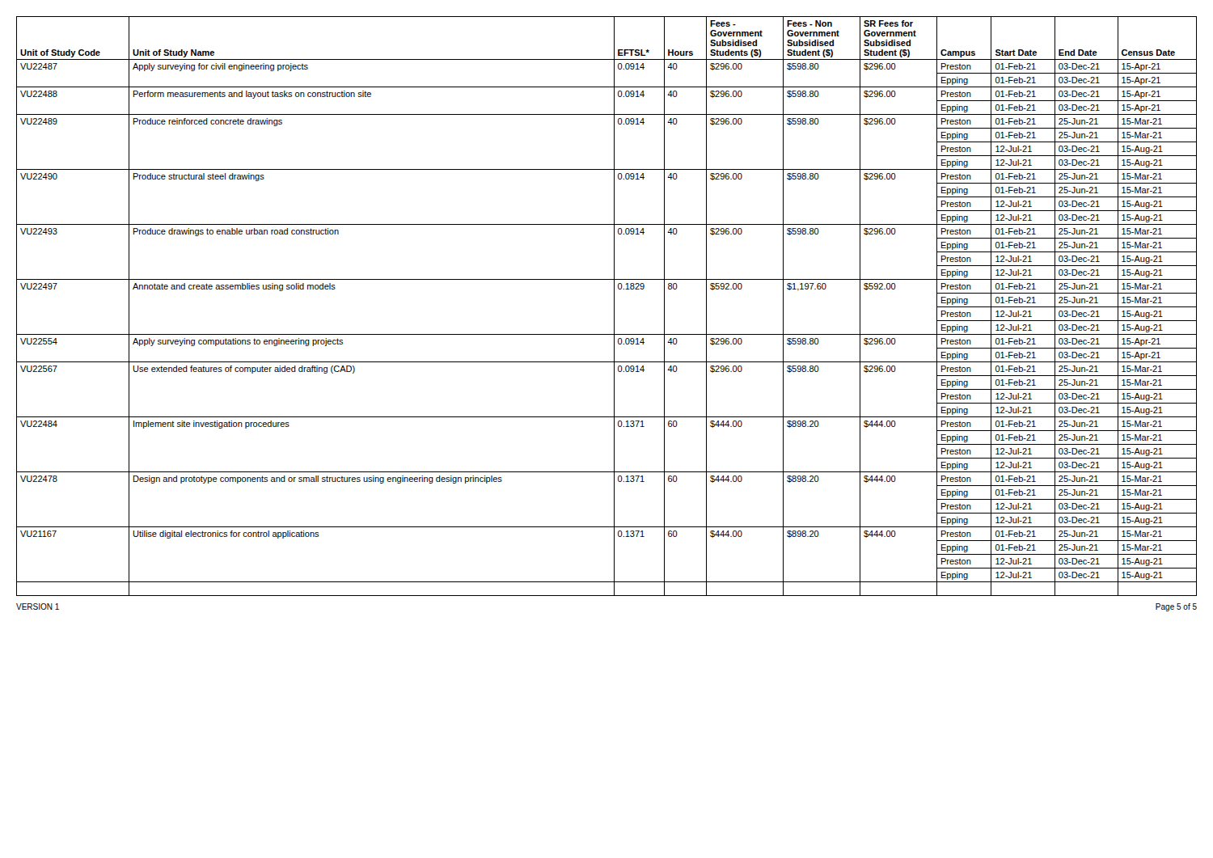| Unit of Study Code | Unit of Study Name | EFTSL* | Hours | Fees - Government Subsidised Students ($) | Fees - Non Government Subsidised Student ($) | SR Fees for Government Subsidised Student ($) | Campus | Start Date | End Date | Census Date |
| --- | --- | --- | --- | --- | --- | --- | --- | --- | --- | --- |
| VU22487 | Apply surveying for civil engineering projects | 0.0914 | 40 | $296.00 | $598.80 | $296.00 | Preston | 01-Feb-21 | 03-Dec-21 | 15-Apr-21 |
| Epping | 01-Feb-21 | 03-Dec-21 | 15-Apr-21 |
| VU22488 | Perform measurements and layout tasks on construction site | 0.0914 | 40 | $296.00 | $598.80 | $296.00 | Preston | 01-Feb-21 | 03-Dec-21 | 15-Apr-21 |
| Epping | 01-Feb-21 | 03-Dec-21 | 15-Apr-21 |
| VU22489 | Produce reinforced concrete drawings | 0.0914 | 40 | $296.00 | $598.80 | $296.00 | Preston | 01-Feb-21 | 25-Jun-21 | 15-Mar-21 |
| Epping | 01-Feb-21 | 25-Jun-21 | 15-Mar-21 |
| Preston | 12-Jul-21 | 03-Dec-21 | 15-Aug-21 |
| Epping | 12-Jul-21 | 03-Dec-21 | 15-Aug-21 |
| VU22490 | Produce structural steel drawings | 0.0914 | 40 | $296.00 | $598.80 | $296.00 | Preston | 01-Feb-21 | 25-Jun-21 | 15-Mar-21 |
| Epping | 01-Feb-21 | 25-Jun-21 | 15-Mar-21 |
| Preston | 12-Jul-21 | 03-Dec-21 | 15-Aug-21 |
| Epping | 12-Jul-21 | 03-Dec-21 | 15-Aug-21 |
| VU22493 | Produce drawings to enable urban road construction | 0.0914 | 40 | $296.00 | $598.80 | $296.00 | Preston | 01-Feb-21 | 25-Jun-21 | 15-Mar-21 |
| Epping | 01-Feb-21 | 25-Jun-21 | 15-Mar-21 |
| Preston | 12-Jul-21 | 03-Dec-21 | 15-Aug-21 |
| Epping | 12-Jul-21 | 03-Dec-21 | 15-Aug-21 |
| VU22497 | Annotate and create assemblies using solid models | 0.1829 | 80 | $592.00 | $1,197.60 | $592.00 | Preston | 01-Feb-21 | 25-Jun-21 | 15-Mar-21 |
| Epping | 01-Feb-21 | 25-Jun-21 | 15-Mar-21 |
| Preston | 12-Jul-21 | 03-Dec-21 | 15-Aug-21 |
| Epping | 12-Jul-21 | 03-Dec-21 | 15-Aug-21 |
| VU22554 | Apply surveying computations to engineering projects | 0.0914 | 40 | $296.00 | $598.80 | $296.00 | Preston | 01-Feb-21 | 03-Dec-21 | 15-Apr-21 |
| Epping | 01-Feb-21 | 03-Dec-21 | 15-Apr-21 |
| VU22567 | Use extended features of computer aided drafting (CAD) | 0.0914 | 40 | $296.00 | $598.80 | $296.00 | Preston | 01-Feb-21 | 25-Jun-21 | 15-Mar-21 |
| Epping | 01-Feb-21 | 25-Jun-21 | 15-Mar-21 |
| Preston | 12-Jul-21 | 03-Dec-21 | 15-Aug-21 |
| Epping | 12-Jul-21 | 03-Dec-21 | 15-Aug-21 |
| VU22484 | Implement site investigation procedures | 0.1371 | 60 | $444.00 | $898.20 | $444.00 | Preston | 01-Feb-21 | 25-Jun-21 | 15-Mar-21 |
| Epping | 01-Feb-21 | 25-Jun-21 | 15-Mar-21 |
| Preston | 12-Jul-21 | 03-Dec-21 | 15-Aug-21 |
| Epping | 12-Jul-21 | 03-Dec-21 | 15-Aug-21 |
| VU22478 | Design and prototype components and or small structures using engineering design principles | 0.1371 | 60 | $444.00 | $898.20 | $444.00 | Preston | 01-Feb-21 | 25-Jun-21 | 15-Mar-21 |
| Epping | 01-Feb-21 | 25-Jun-21 | 15-Mar-21 |
| Preston | 12-Jul-21 | 03-Dec-21 | 15-Aug-21 |
| Epping | 12-Jul-21 | 03-Dec-21 | 15-Aug-21 |
| VU21167 | Utilise digital electronics for control applications | 0.1371 | 60 | $444.00 | $898.20 | $444.00 | Preston | 01-Feb-21 | 25-Jun-21 | 15-Mar-21 |
| Epping | 01-Feb-21 | 25-Jun-21 | 15-Mar-21 |
| Preston | 12-Jul-21 | 03-Dec-21 | 15-Aug-21 |
| Epping | 12-Jul-21 | 03-Dec-21 | 15-Aug-21 |
VERSION 1 Page 5 of 5